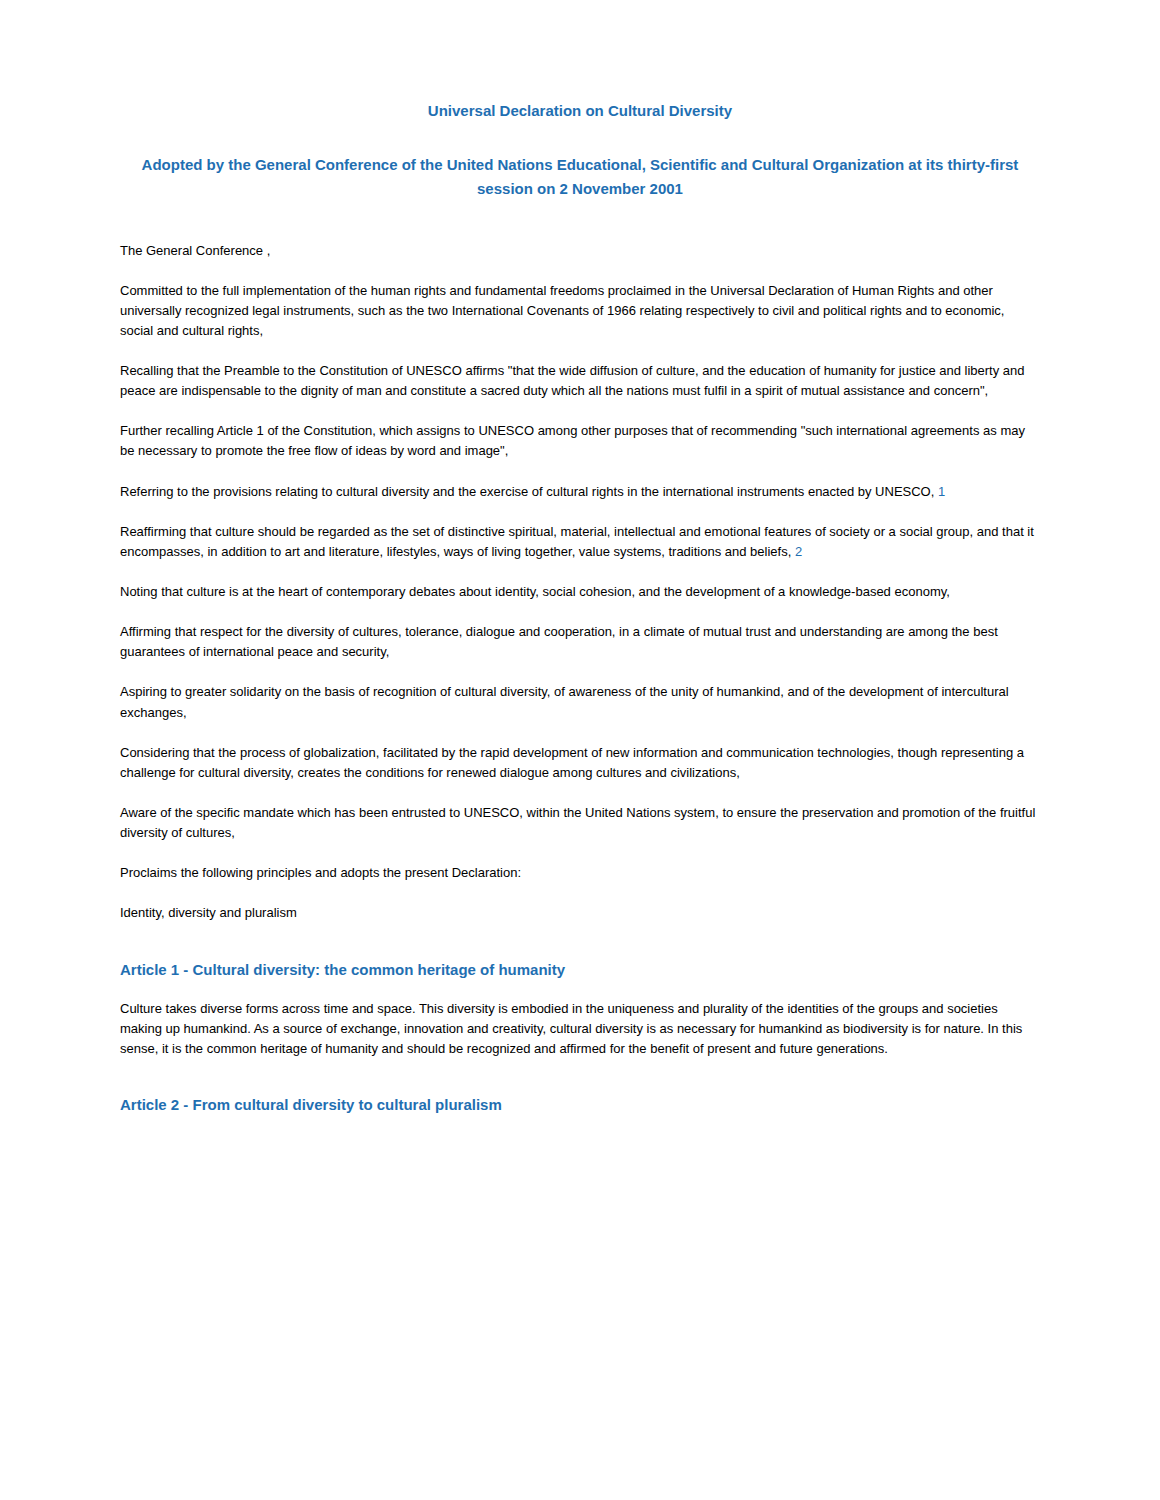Universal Declaration on Cultural Diversity
Adopted by the General Conference of the United Nations Educational, Scientific and Cultural Organization at its thirty-first session on 2 November 2001
The General Conference ,
Committed to the full implementation of the human rights and fundamental freedoms proclaimed in the Universal Declaration of Human Rights and other universally recognized legal instruments, such as the two International Covenants of 1966 relating respectively to civil and political rights and to economic, social and cultural rights,
Recalling that the Preamble to the Constitution of UNESCO affirms "that the wide diffusion of culture, and the education of humanity for justice and liberty and peace are indispensable to the dignity of man and constitute a sacred duty which all the nations must fulfil in a spirit of mutual assistance and concern",
Further recalling Article 1 of the Constitution, which assigns to UNESCO among other purposes that of recommending "such international agreements as may be necessary to promote the free flow of ideas by word and image",
Referring to the provisions relating to cultural diversity and the exercise of cultural rights in the international instruments enacted by UNESCO, 1
Reaffirming that culture should be regarded as the set of distinctive spiritual, material, intellectual and emotional features of society or a social group, and that it encompasses, in addition to art and literature, lifestyles, ways of living together, value systems, traditions and beliefs, 2
Noting that culture is at the heart of contemporary debates about identity, social cohesion, and the development of a knowledge-based economy,
Affirming that respect for the diversity of cultures, tolerance, dialogue and cooperation, in a climate of mutual trust and understanding are among the best guarantees of international peace and security,
Aspiring to greater solidarity on the basis of recognition of cultural diversity, of awareness of the unity of humankind, and of the development of intercultural exchanges,
Considering that the process of globalization, facilitated by the rapid development of new information and communication technologies, though representing a challenge for cultural diversity, creates the conditions for renewed dialogue among cultures and civilizations,
Aware of the specific mandate which has been entrusted to UNESCO, within the United Nations system, to ensure the preservation and promotion of the fruitful diversity of cultures,
Proclaims the following principles and adopts the present Declaration:
Identity, diversity and pluralism
Article 1 - Cultural diversity: the common heritage of humanity
Culture takes diverse forms across time and space. This diversity is embodied in the uniqueness and plurality of the identities of the groups and societies making up humankind. As a source of exchange, innovation and creativity, cultural diversity is as necessary for humankind as biodiversity is for nature. In this sense, it is the common heritage of humanity and should be recognized and affirmed for the benefit of present and future generations.
Article 2 - From cultural diversity to cultural pluralism